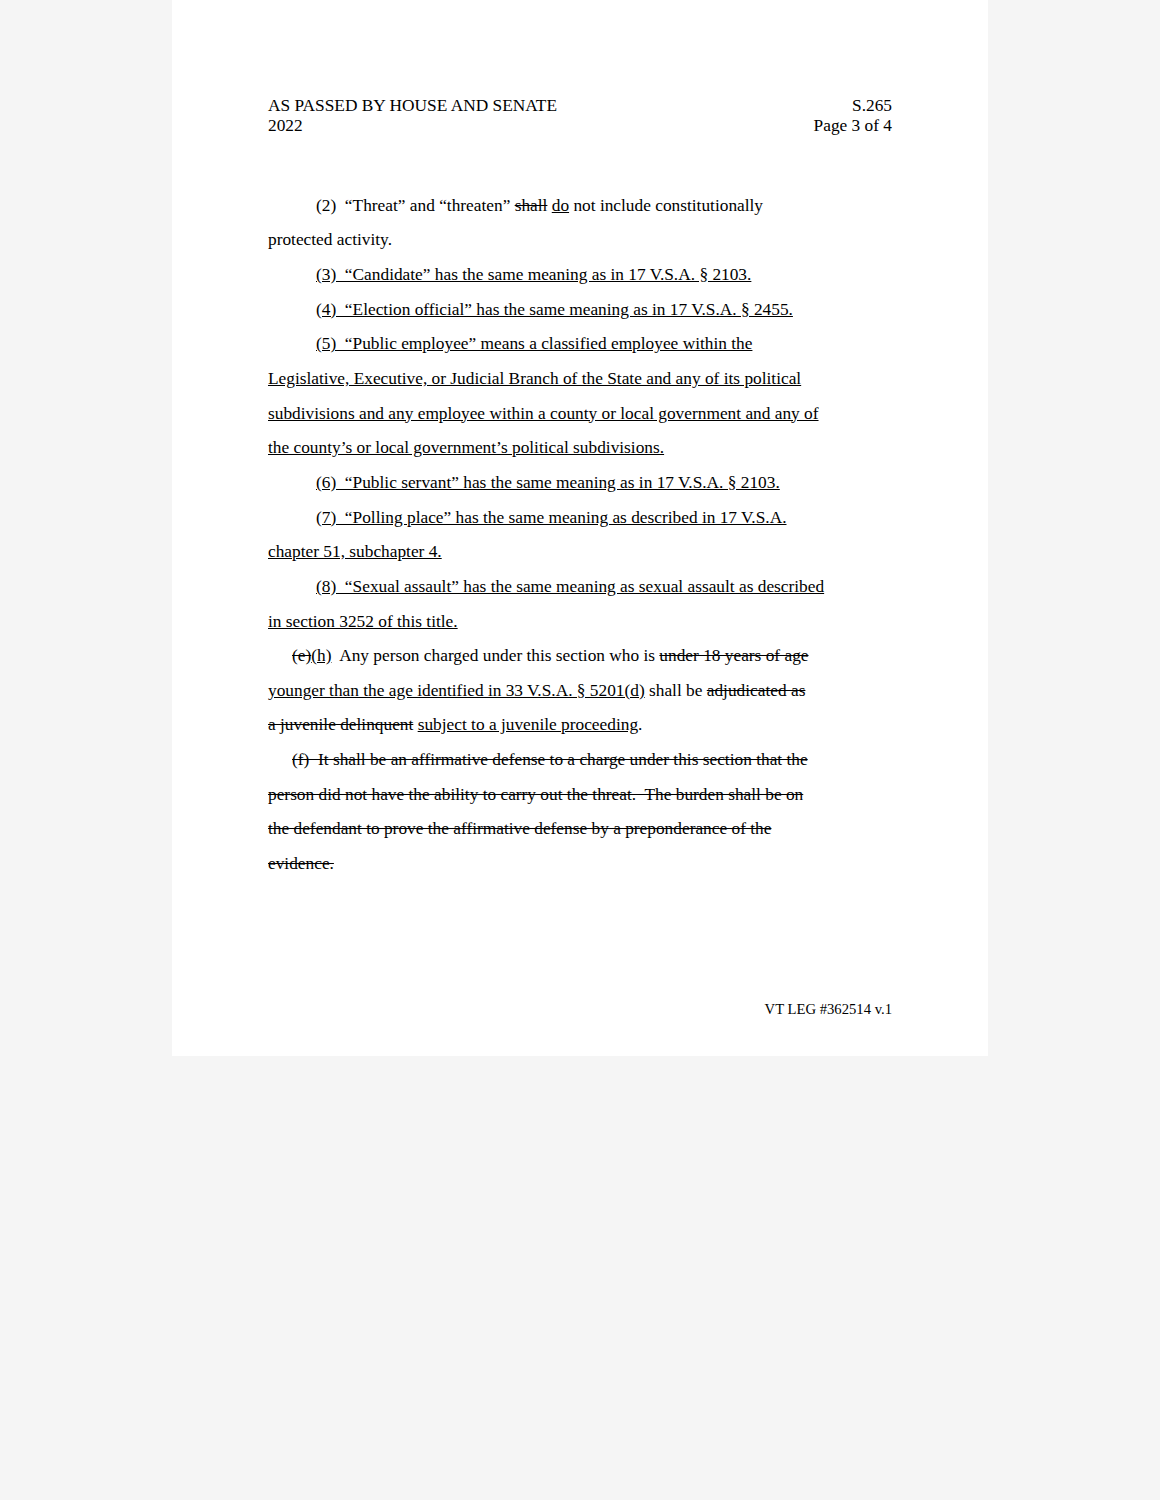AS PASSED BY HOUSE AND SENATE
2022
S.265
Page 3 of 4
(2) “Threat” and “threaten” shall do not include constitutionally
protected activity.
(3) “Candidate” has the same meaning as in 17 V.S.A. § 2103.
(4) “Election official” has the same meaning as in 17 V.S.A. § 2455.
(5) “Public employee” means a classified employee within the
Legislative, Executive, or Judicial Branch of the State and any of its political
subdivisions and any employee within a county or local government and any of
the county’s or local government’s political subdivisions.
(6) “Public servant” has the same meaning as in 17 V.S.A. § 2103.
(7) “Polling place” has the same meaning as described in 17 V.S.A.
chapter 51, subchapter 4.
(8) “Sexual assault” has the same meaning as sexual assault as described
in section 3252 of this title.
(e)(h) Any person charged under this section who is under 18 years of age
younger than the age identified in 33 V.S.A. § 5201(d) shall be adjudicated as
a juvenile delinquent subject to a juvenile proceeding.
(f) It shall be an affirmative defense to a charge under this section that the
person did not have the ability to carry out the threat. The burden shall be on
the defendant to prove the affirmative defense by a preponderance of the
evidence.
VT LEG #362514 v.1